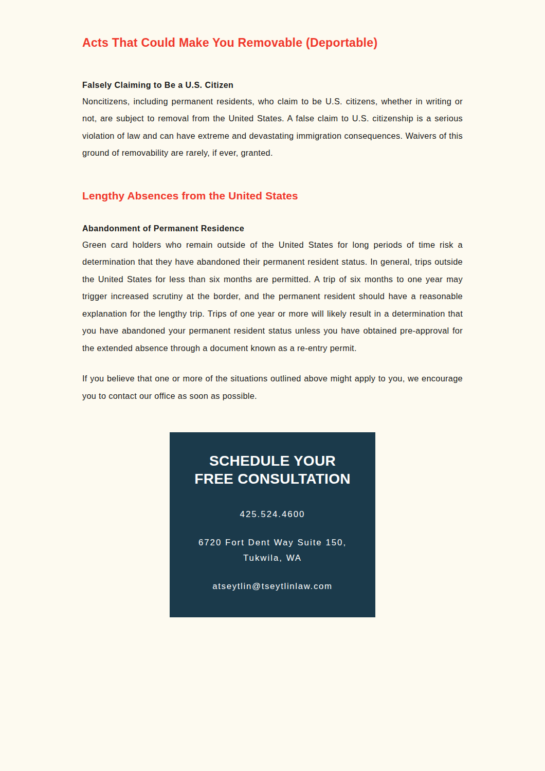Acts That Could Make You Removable (Deportable)
Falsely Claiming to Be a U.S. Citizen
Noncitizens, including permanent residents, who claim to be U.S. citizens, whether in writing or not, are subject to removal from the United States. A false claim to U.S. citizenship is a serious violation of law and can have extreme and devastating immigration consequences. Waivers of this ground of removability are rarely, if ever, granted.
Lengthy Absences from the United States
Abandonment of Permanent Residence
Green card holders who remain outside of the United States for long periods of time risk a determination that they have abandoned their permanent resident status. In general, trips outside the United States for less than six months are permitted. A trip of six months to one year may trigger increased scrutiny at the border, and the permanent resident should have a reasonable explanation for the lengthy trip. Trips of one year or more will likely result in a determination that you have abandoned your permanent resident status unless you have obtained pre-approval for the extended absence through a document known as a re-entry permit.
If you believe that one or more of the situations outlined above might apply to you, we encourage you to contact our office as soon as possible.
SCHEDULE YOUR
FREE CONSULTATION
425.524.4600
6720 Fort Dent Way Suite 150,
Tukwila, WA
atseytlin@tseytlinlaw.com